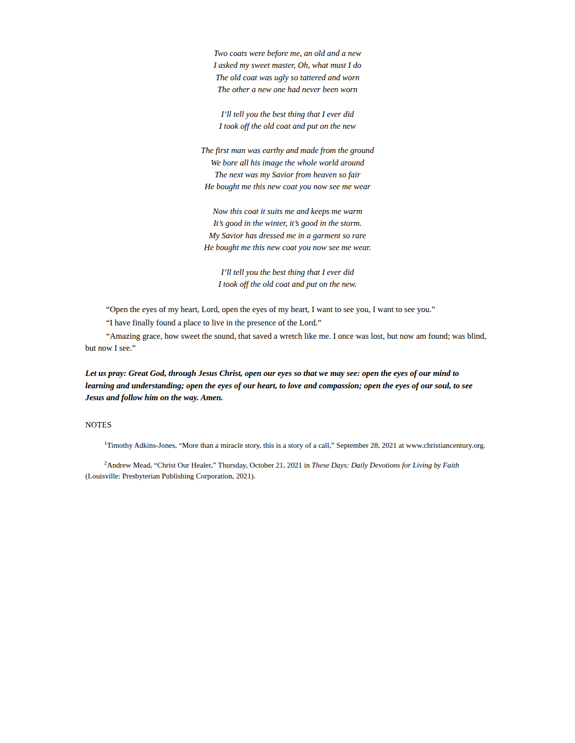Two coats were before me, an old and a new
I asked my sweet master, Oh, what must I do
The old coat was ugly so tattered and worn
The other a new one had never been worn
I’ll tell you the best thing that I ever did
I took off the old coat and put on the new
The first man was earthy and made from the ground
We bore all his image the whole world around
The next was my Savior from heaven so fair
He bought me this new coat you now see me wear
Now this coat it suits me and keeps me warm
It’s good in the winter, it’s good in the storm.
My Savior has dressed me in a garment so rare
He bought me this new coat you now see me wear.
I’ll tell you the best thing that I ever did
I took off the old coat and put on the new.
“Open the eyes of my heart, Lord, open the eyes of my heart, I want to see you, I want to see you.”
“I have finally found a place to live in the presence of the Lord.”
“Amazing grace, how sweet the sound, that saved a wretch like me. I once was lost, but now am found; was blind, but now I see.”
Let us pray: Great God, through Jesus Christ, open our eyes so that we may see: open the eyes of our mind to learning and understanding; open the eyes of our heart, to love and compassion; open the eyes of our soul, to see Jesus and follow him on the way. Amen.
NOTES
1Timothy Adkins-Jones, “More than a miracle story, this is a story of a call,” September 28, 2021 at www.christiancentury.org.
2Andrew Mead, “Christ Our Healer,” Thursday, October 21, 2021 in These Days: Daily Devotions for Living by Faith (Louisville: Presbyterian Publishing Corporation, 2021).